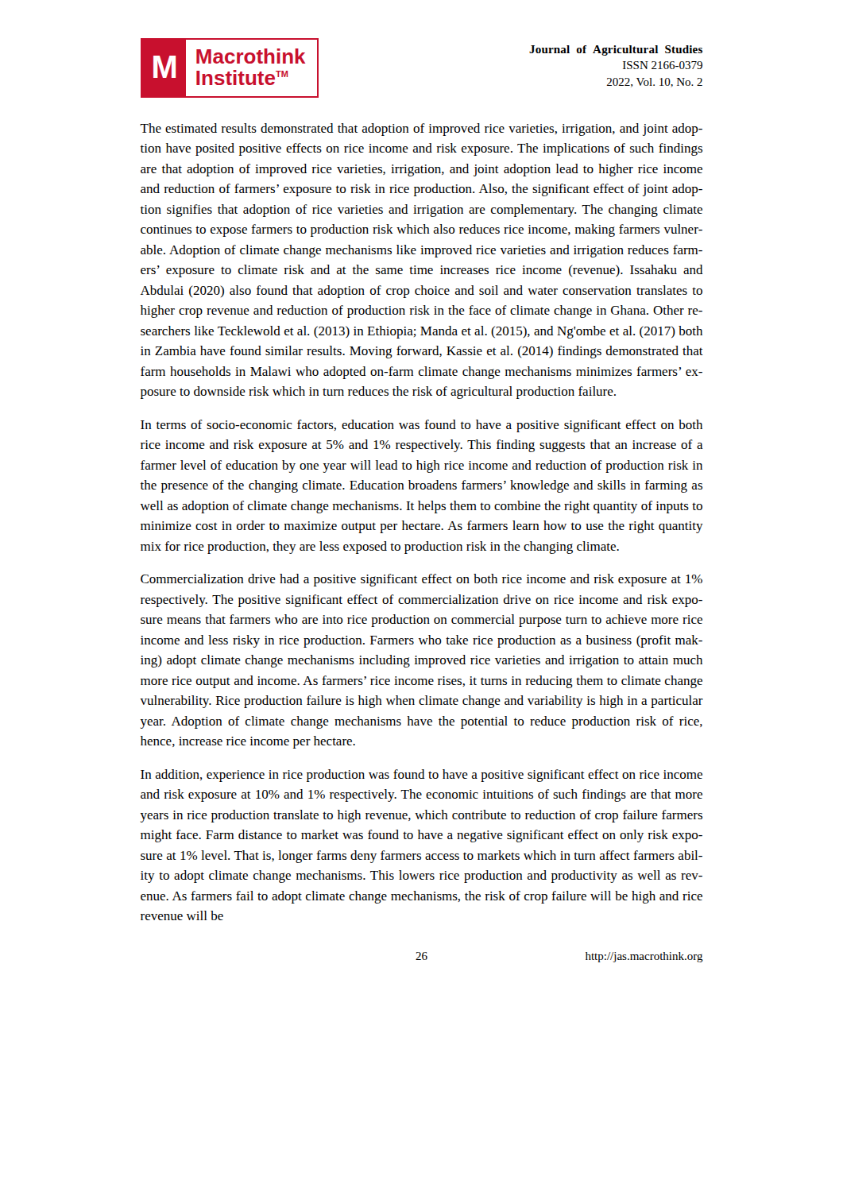M
Macrothink InstituteTM
Journal of Agricultural Studies
ISSN 2166-0379
2022, Vol. 10, No. 2
The estimated results demonstrated that adoption of improved rice varieties, irrigation, and joint adoption have posited positive effects on rice income and risk exposure. The implications of such findings are that adoption of improved rice varieties, irrigation, and joint adoption lead to higher rice income and reduction of farmers’ exposure to risk in rice production. Also, the significant effect of joint adoption signifies that adoption of rice varieties and irrigation are complementary. The changing climate continues to expose farmers to production risk which also reduces rice income, making farmers vulnerable. Adoption of climate change mechanisms like improved rice varieties and irrigation reduces farmers’ exposure to climate risk and at the same time increases rice income (revenue). Issahaku and Abdulai (2020) also found that adoption of crop choice and soil and water conservation translates to higher crop revenue and reduction of production risk in the face of climate change in Ghana. Other researchers like Tecklewold et al. (2013) in Ethiopia; Manda et al. (2015), and Ng'ombe et al. (2017) both in Zambia have found similar results. Moving forward, Kassie et al. (2014) findings demonstrated that farm households in Malawi who adopted on-farm climate change mechanisms minimizes farmers’ exposure to downside risk which in turn reduces the risk of agricultural production failure.
In terms of socio-economic factors, education was found to have a positive significant effect on both rice income and risk exposure at 5% and 1% respectively. This finding suggests that an increase of a farmer level of education by one year will lead to high rice income and reduction of production risk in the presence of the changing climate. Education broadens farmers’ knowledge and skills in farming as well as adoption of climate change mechanisms. It helps them to combine the right quantity of inputs to minimize cost in order to maximize output per hectare. As farmers learn how to use the right quantity mix for rice production, they are less exposed to production risk in the changing climate.
Commercialization drive had a positive significant effect on both rice income and risk exposure at 1% respectively. The positive significant effect of commercialization drive on rice income and risk exposure means that farmers who are into rice production on commercial purpose turn to achieve more rice income and less risky in rice production. Farmers who take rice production as a business (profit making) adopt climate change mechanisms including improved rice varieties and irrigation to attain much more rice output and income. As farmers’ rice income rises, it turns in reducing them to climate change vulnerability. Rice production failure is high when climate change and variability is high in a particular year. Adoption of climate change mechanisms have the potential to reduce production risk of rice, hence, increase rice income per hectare.
In addition, experience in rice production was found to have a positive significant effect on rice income and risk exposure at 10% and 1% respectively. The economic intuitions of such findings are that more years in rice production translate to high revenue, which contribute to reduction of crop failure farmers might face. Farm distance to market was found to have a negative significant effect on only risk exposure at 1% level. That is, longer farms deny farmers access to markets which in turn affect farmers ability to adopt climate change mechanisms. This lowers rice production and productivity as well as revenue. As farmers fail to adopt climate change mechanisms, the risk of crop failure will be high and rice revenue will be
26 http://jas.macrothink.org